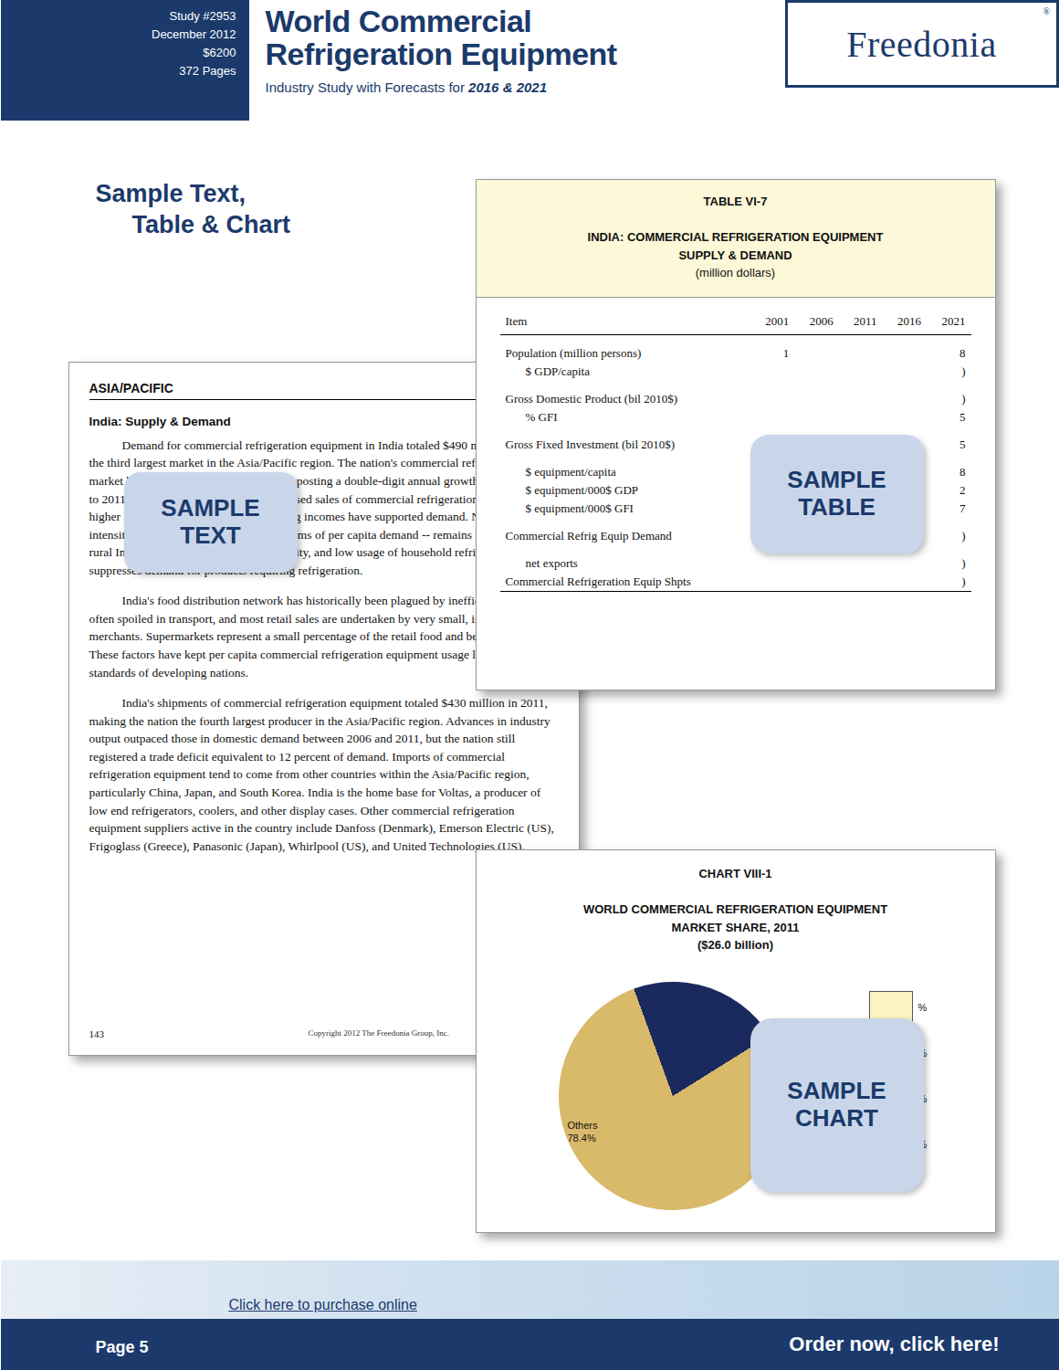Study #2953
December 2012
$6200
372 Pages
World Commercial
Refrigeration Equipment
Industry Study with Forecasts for 2016 & 2021
® Freedonia
Sample Text, Table & Chart
ASIA/PACIFIC
India: Supply & Demand
Demand for commercial refrigeration equipment in India totaled $490 million in 2011, the third largest market in the Asia/Pacific region. The nation's commercial refrigeration market has grown rapidly in recent years, posting a double-digit annual growth rate from 2006 to 2011. Rising consumer incomes, increased sales of commercial refrigeration equipment, and higher levels of industrialization and rising incomes have supported demand. Nevertheless, the intensity of product use -- especially in terms of per capita demand -- remains low. Much of rural India lacks access to reliable electricity, and low usage of household refrigerators further suppresses demand for products requiring refrigeration.
India's food distribution network has historically been plagued by inefficiencies. Food is often spoiled in transport, and most retail sales are undertaken by very small, independent merchants. Supermarkets represent a small percentage of the retail food and beverage industry. These factors have kept per capita commercial refrigeration equipment usage low, even by the standards of developing nations.
India's shipments of commercial refrigeration equipment totaled $430 million in 2011, making the nation the fourth largest producer in the Asia/Pacific region. Advances in industry output outpaced those in domestic demand between 2006 and 2011, but the nation still registered a trade deficit equivalent to 12 percent of demand. Imports of commercial refrigeration equipment tend to come from other countries within the Asia/Pacific region, particularly China, Japan, and South Korea. India is the home base for Voltas, a producer of low end refrigerators, coolers, and other display cases. Other commercial refrigeration equipment suppliers active in the country include Danfoss (Denmark), Emerson Electric (US), Frigoglass (Greece), Panasonic (Japan), Whirlpool (US), and United Technologies (US).
143 Copyright 2012 The Freedonia Group, Inc.
SAMPLE
TEXT
TABLE VI-7
INDIA: COMMERCIAL REFRIGERATION EQUIPMENT
SUPPLY & DEMAND
(million dollars)
| Item | 2001 | 2006 | 2011 | 2016 | 2021 |
| --- | --- | --- | --- | --- | --- |
| Population (million persons) | 1 | | | | 8 |
| $ GDP/capita | | | | | ) |
| Gross Domestic Product (bil 2010$) | | | | | ) |
| % GFI | | | | | 5 |
| Gross Fixed Investment (bil 2010$) | | | | | 5 |
| $ equipment/capita | | | | | 8 |
| $ equipment/000$ GDP | | | | | 2 |
| $ equipment/000$ GFI | | | | | 7 |
| Commercial Refrig Equip Demand | | | | | ) |
| net exports | | | | | ) |
| Commercial Refrigeration Equip Shpts | | | | | ) |
SAMPLE
TABLE
CHART VIII-1
WORLD COMMERCIAL REFRIGERATION EQUIPMENT
MARKET SHARE, 2011
($26.0 billion)
Others
78.4%
%
%
%
%
SAMPLE
CHART
Click here to purchase online
Page 5
Order now, click here!